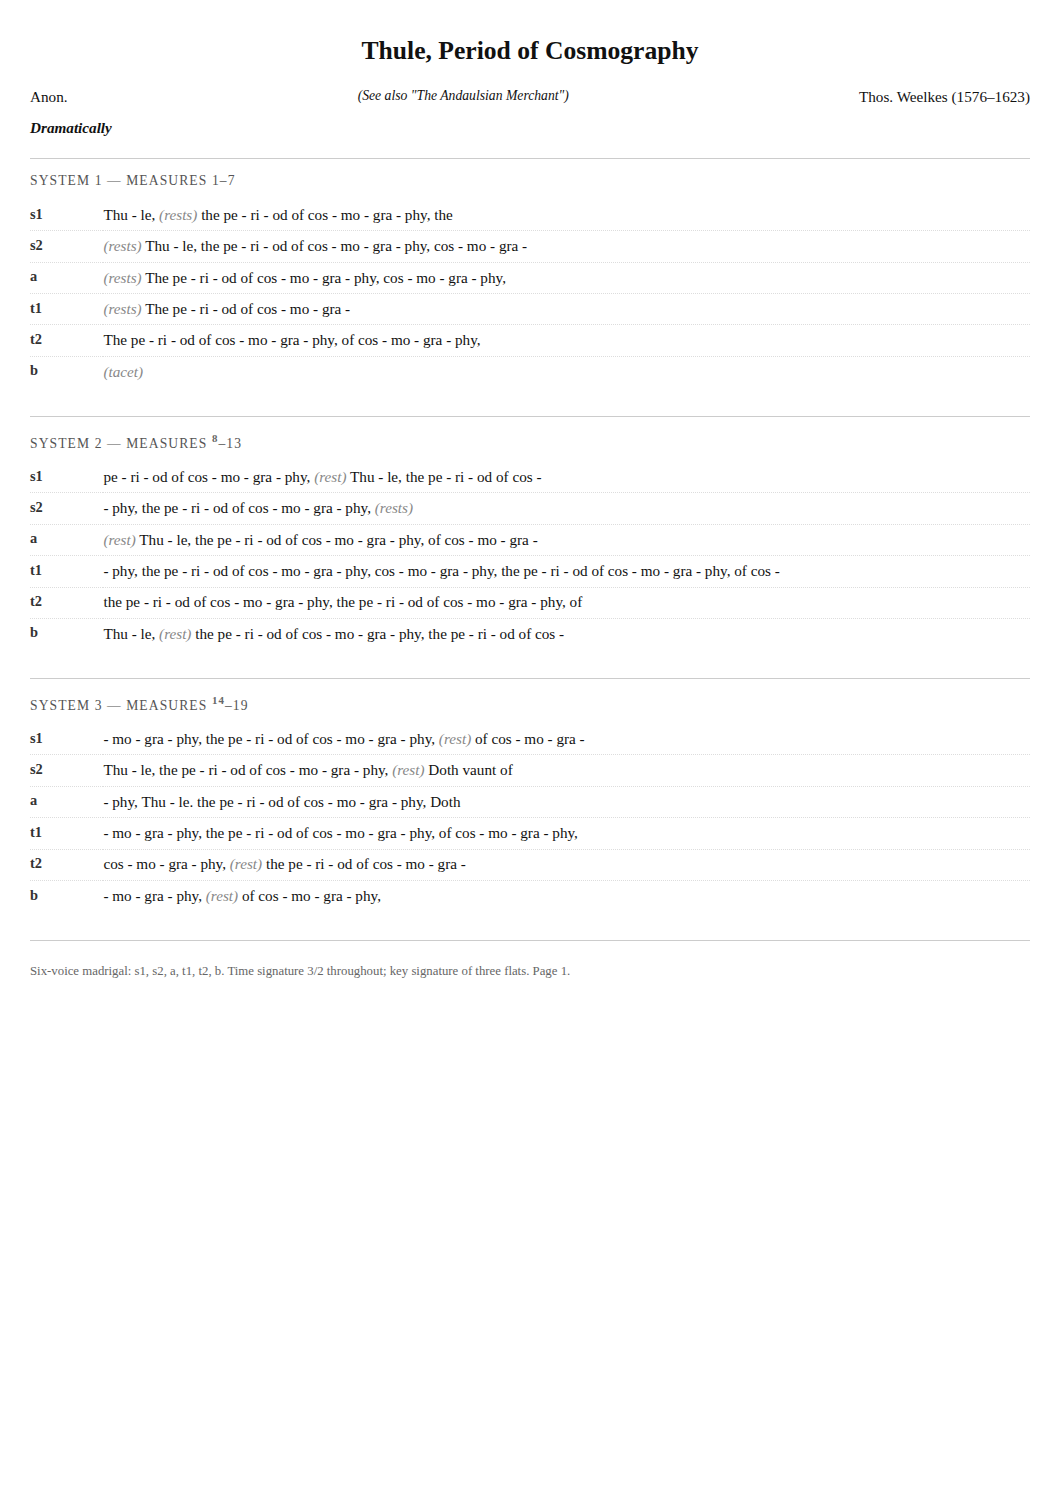Thule, Period of Cosmography
Anon.
(See also "The Andaulsian Merchant")
Thos. Weelkes (1576–1623)
Dramatically
System 1 — measures 1–7
| s1 | Thu - le, (rests) the pe - ri - od of cos - mo - gra - phy, the |
| s2 | (rests) Thu - le, the pe - ri - od of cos - mo - gra - phy, cos - mo - gra - |
| a | (rests) The pe - ri - od of cos - mo - gra - phy, cos - mo - gra - phy, |
| t1 | (rests) The pe - ri - od of cos - mo - gra - |
| t2 | The pe - ri - od of cos - mo - gra - phy, of cos - mo - gra - phy, |
| b | (tacet) |
System 2 — measures 8–13
| s1 | pe - ri - od of cos - mo - gra - phy, (rest) Thu - le, the pe - ri - od of cos - |
| s2 | - phy, the pe - ri - od of cos - mo - gra - phy, (rests) |
| a | (rest) Thu - le, the pe - ri - od of cos - mo - gra - phy, of cos - mo - gra - |
| t1 | - phy, the pe - ri - od of cos - mo - gra - phy, cos - mo - gra - phy, the pe - ri - od of cos - mo - gra - phy, of cos - |
| t2 | the pe - ri - od of cos - mo - gra - phy, the pe - ri - od of cos - mo - gra - phy, of |
| b | Thu - le, (rest) the pe - ri - od of cos - mo - gra - phy, the pe - ri - od of cos - |
System 3 — measures 14–19
| s1 | - mo - gra - phy, the pe - ri - od of cos - mo - gra - phy, (rest) of cos - mo - gra - |
| s2 | Thu - le, the pe - ri - od of cos - mo - gra - phy, (rest) Doth vaunt of |
| a | - phy, Thu - le. the pe - ri - od of cos - mo - gra - phy, Doth |
| t1 | - mo - gra - phy, the pe - ri - od of cos - mo - gra - phy, of cos - mo - gra - phy, |
| t2 | cos - mo - gra - phy, (rest) the pe - ri - od of cos - mo - gra - |
| b | - mo - gra - phy, (rest) of cos - mo - gra - phy, |
Six-voice madrigal: s1, s2, a, t1, t2, b. Time signature 3/2 throughout; key signature of three flats. Page 1.